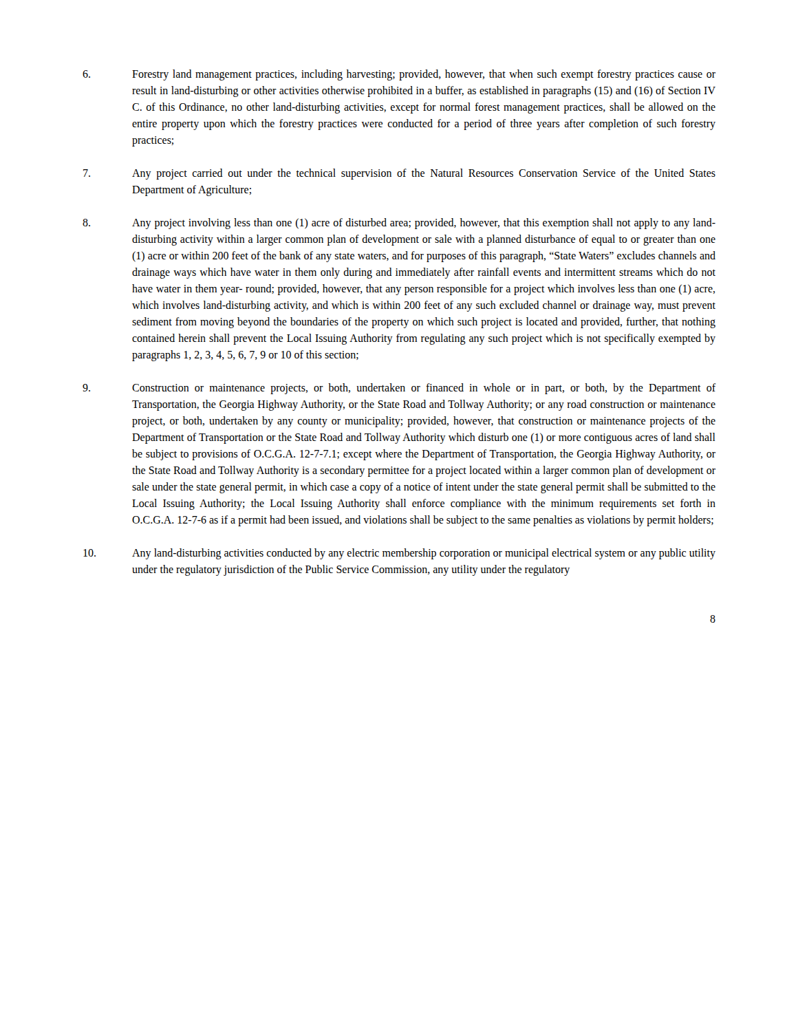6. Forestry land management practices, including harvesting; provided, however, that when such exempt forestry practices cause or result in land-disturbing or other activities otherwise prohibited in a buffer, as established in paragraphs (15) and (16) of Section IV C. of this Ordinance, no other land-disturbing activities, except for normal forest management practices, shall be allowed on the entire property upon which the forestry practices were conducted for a period of three years after completion of such forestry practices;
7. Any project carried out under the technical supervision of the Natural Resources Conservation Service of the United States Department of Agriculture;
8. Any project involving less than one (1) acre of disturbed area; provided, however, that this exemption shall not apply to any land-disturbing activity within a larger common plan of development or sale with a planned disturbance of equal to or greater than one (1) acre or within 200 feet of the bank of any state waters, and for purposes of this paragraph, “State Waters” excludes channels and drainage ways which have water in them only during and immediately after rainfall events and intermittent streams which do not have water in them year- round; provided, however, that any person responsible for a project which involves less than one (1) acre, which involves land-disturbing activity, and which is within 200 feet of any such excluded channel or drainage way, must prevent sediment from moving beyond the boundaries of the property on which such project is located and provided, further, that nothing contained herein shall prevent the Local Issuing Authority from regulating any such project which is not specifically exempted by paragraphs 1, 2, 3, 4, 5, 6, 7, 9 or 10 of this section;
9. Construction or maintenance projects, or both, undertaken or financed in whole or in part, or both, by the Department of Transportation, the Georgia Highway Authority, or the State Road and Tollway Authority; or any road construction or maintenance project, or both, undertaken by any county or municipality; provided, however, that construction or maintenance projects of the Department of Transportation or the State Road and Tollway Authority which disturb one (1) or more contiguous acres of land shall be subject to provisions of O.C.G.A. 12-7-7.1; except where the Department of Transportation, the Georgia Highway Authority, or the State Road and Tollway Authority is a secondary permittee for a project located within a larger common plan of development or sale under the state general permit, in which case a copy of a notice of intent under the state general permit shall be submitted to the Local Issuing Authority; the Local Issuing Authority shall enforce compliance with the minimum requirements set forth in O.C.G.A. 12-7-6 as if a permit had been issued, and violations shall be subject to the same penalties as violations by permit holders;
10. Any land-disturbing activities conducted by any electric membership corporation or municipal electrical system or any public utility under the regulatory jurisdiction of the Public Service Commission, any utility under the regulatory
8